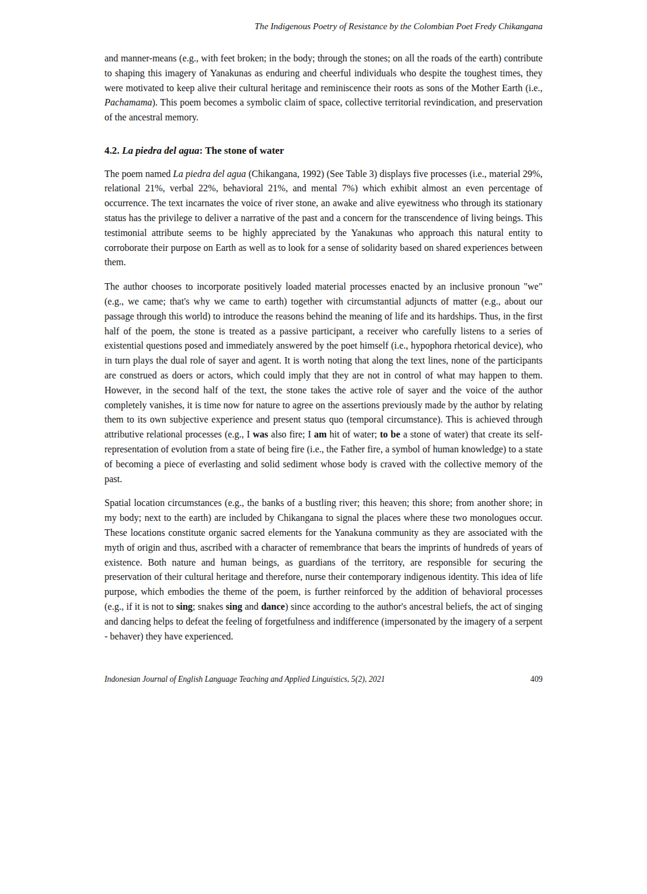The Indigenous Poetry of Resistance by the Colombian Poet Fredy Chikangana
and manner-means (e.g., with feet broken; in the body; through the stones; on all the roads of the earth) contribute to shaping this imagery of Yanakunas as enduring and cheerful individuals who despite the toughest times, they were motivated to keep alive their cultural heritage and reminiscence their roots as sons of the Mother Earth (i.e., Pachamama). This poem becomes a symbolic claim of space, collective territorial revindication, and preservation of the ancestral memory.
4.2. La piedra del agua: The stone of water
The poem named La piedra del agua (Chikangana, 1992) (See Table 3) displays five processes (i.e., material 29%, relational 21%, verbal 22%, behavioral 21%, and mental 7%) which exhibit almost an even percentage of occurrence. The text incarnates the voice of river stone, an awake and alive eyewitness who through its stationary status has the privilege to deliver a narrative of the past and a concern for the transcendence of living beings. This testimonial attribute seems to be highly appreciated by the Yanakunas who approach this natural entity to corroborate their purpose on Earth as well as to look for a sense of solidarity based on shared experiences between them.
The author chooses to incorporate positively loaded material processes enacted by an inclusive pronoun "we" (e.g., we came; that's why we came to earth) together with circumstantial adjuncts of matter (e.g., about our passage through this world) to introduce the reasons behind the meaning of life and its hardships. Thus, in the first half of the poem, the stone is treated as a passive participant, a receiver who carefully listens to a series of existential questions posed and immediately answered by the poet himself (i.e., hypophora rhetorical device), who in turn plays the dual role of sayer and agent. It is worth noting that along the text lines, none of the participants are construed as doers or actors, which could imply that they are not in control of what may happen to them. However, in the second half of the text, the stone takes the active role of sayer and the voice of the author completely vanishes, it is time now for nature to agree on the assertions previously made by the author by relating them to its own subjective experience and present status quo (temporal circumstance). This is achieved through attributive relational processes (e.g., I was also fire; I am hit of water; to be a stone of water) that create its self-representation of evolution from a state of being fire (i.e., the Father fire, a symbol of human knowledge) to a state of becoming a piece of everlasting and solid sediment whose body is craved with the collective memory of the past.
Spatial location circumstances (e.g., the banks of a bustling river; this heaven; this shore; from another shore; in my body; next to the earth) are included by Chikangana to signal the places where these two monologues occur. These locations constitute organic sacred elements for the Yanakuna community as they are associated with the myth of origin and thus, ascribed with a character of remembrance that bears the imprints of hundreds of years of existence. Both nature and human beings, as guardians of the territory, are responsible for securing the preservation of their cultural heritage and therefore, nurse their contemporary indigenous identity. This idea of life purpose, which embodies the theme of the poem, is further reinforced by the addition of behavioral processes (e.g., if it is not to sing; snakes sing and dance) since according to the author's ancestral beliefs, the act of singing and dancing helps to defeat the feeling of forgetfulness and indifference (impersonated by the imagery of a serpent - behaver) they have experienced.
Indonesian Journal of English Language Teaching and Applied Linguistics, 5(2), 2021 409